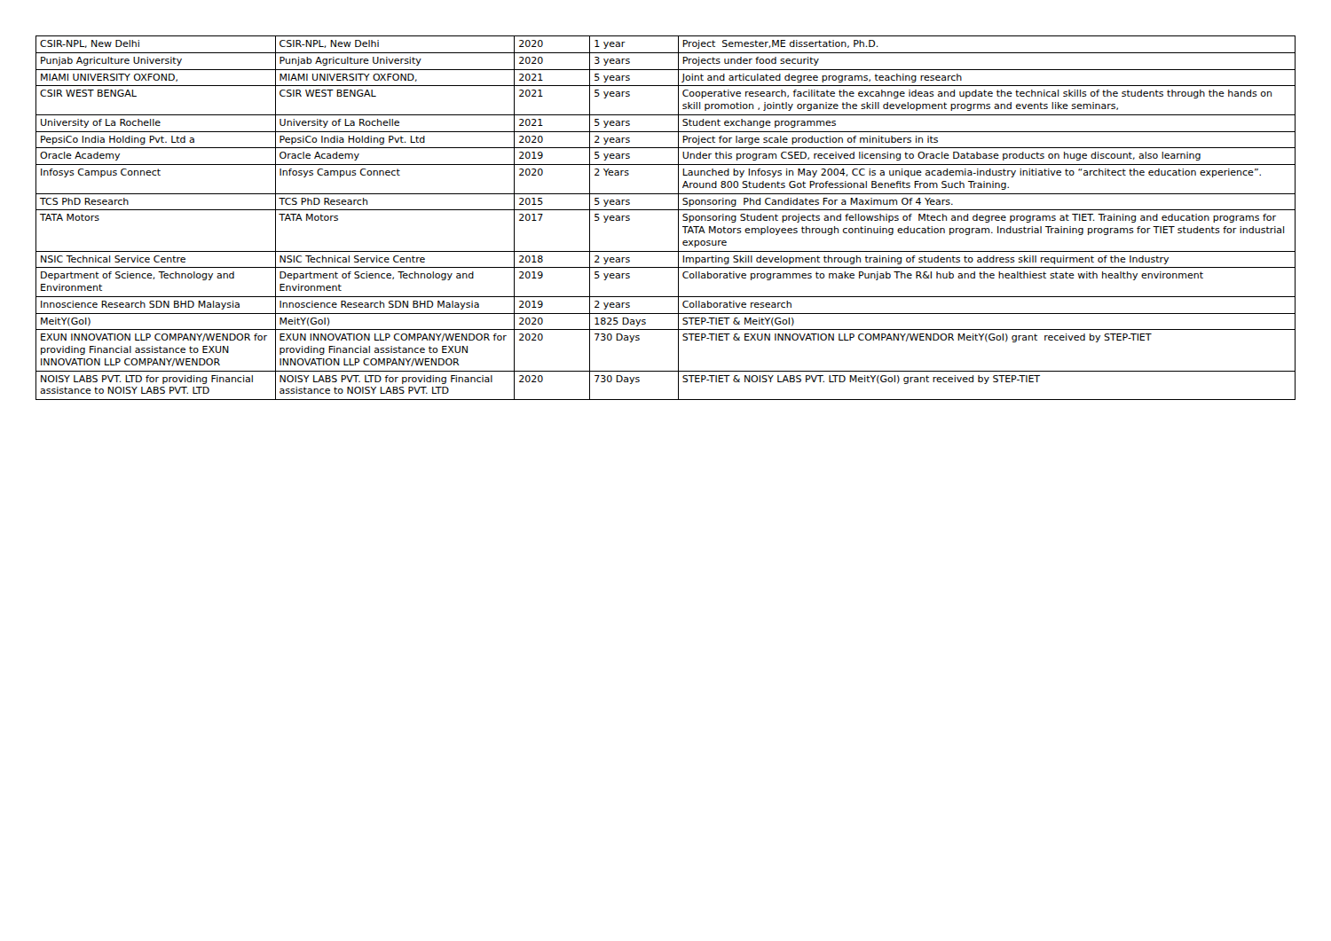| CSIR-NPL, New Delhi | CSIR-NPL, New Delhi | 2020 | 1 year | Project Semester,ME dissertation, Ph.D. |
| Punjab Agriculture University | Punjab Agriculture University | 2020 | 3 years | Projects under food security |
| MIAMI UNIVERSITY OXFOND, | MIAMI UNIVERSITY OXFOND, | 2021 | 5 years | Joint and articulated degree programs, teaching research |
| CSIR WEST BENGAL | CSIR WEST BENGAL | 2021 | 5 years | Cooperative research, facilitate the excahnge ideas and update the technical skills of the students through the hands on skill promotion , jointly organize the skill development progrms and events like seminars, |
| University of La Rochelle | University of La Rochelle | 2021 | 5 years | Student exchange programmes |
| PepsiCo India Holding Pvt. Ltd a | PepsiCo India Holding Pvt. Ltd | 2020 | 2 years | Project for large scale production of minitubers in its |
| Oracle Academy | Oracle Academy | 2019 | 5 years | Under this program CSED, received licensing to Oracle Database products on huge discount, also learning |
| Infosys Campus Connect | Infosys Campus Connect | 2020 | 2 Years | Launched by Infosys in May 2004, CC is a unique academia-industry initiative to “architect the education experience”. Around 800 Students Got Professional Benefits From Such Training. |
| TCS PhD Research | TCS PhD Research | 2015 | 5 years | Sponsoring Phd Candidates For a Maximum Of 4 Years. |
| TATA Motors | TATA Motors | 2017 | 5 years | Sponsoring Student projects and fellowships of Mtech and degree programs at TIET. Training and education programs for TATA Motors employees through continuing education program. Industrial Training programs for TIET students for industrial exposure |
| NSIC Technical Service Centre | NSIC Technical Service Centre | 2018 | 2 years | Imparting Skill development through training of students to address skill requirment of the Industry |
| Department of Science, Technology and Environment | Department of Science, Technology and Environment | 2019 | 5 years | Collaborative programmes to make Punjab The R&I hub and the healthiest state with healthy environment |
| Innoscience Research SDN BHD Malaysia | Innoscience Research SDN BHD Malaysia | 2019 | 2 years | Collaborative research |
| MeitY(GoI) | MeitY(GoI) | 2020 | 1825 Days | STEP-TIET & MeitY(GoI) |
| EXUN INNOVATION LLP COMPANY/WENDOR for providing Financial assistance to EXUN INNOVATION LLP COMPANY/WENDOR | EXUN INNOVATION LLP COMPANY/WENDOR for providing Financial assistance to EXUN INNOVATION LLP COMPANY/WENDOR | 2020 | 730 Days | STEP-TIET & EXUN INNOVATION LLP COMPANY/WENDOR MeitY(GoI) grant received by STEP-TIET |
| NOISY LABS PVT. LTD for providing Financial assistance to NOISY LABS PVT. LTD | NOISY LABS PVT. LTD for providing Financial assistance to NOISY LABS PVT. LTD | 2020 | 730 Days | STEP-TIET & NOISY LABS PVT. LTD MeitY(GoI) grant received by STEP-TIET |